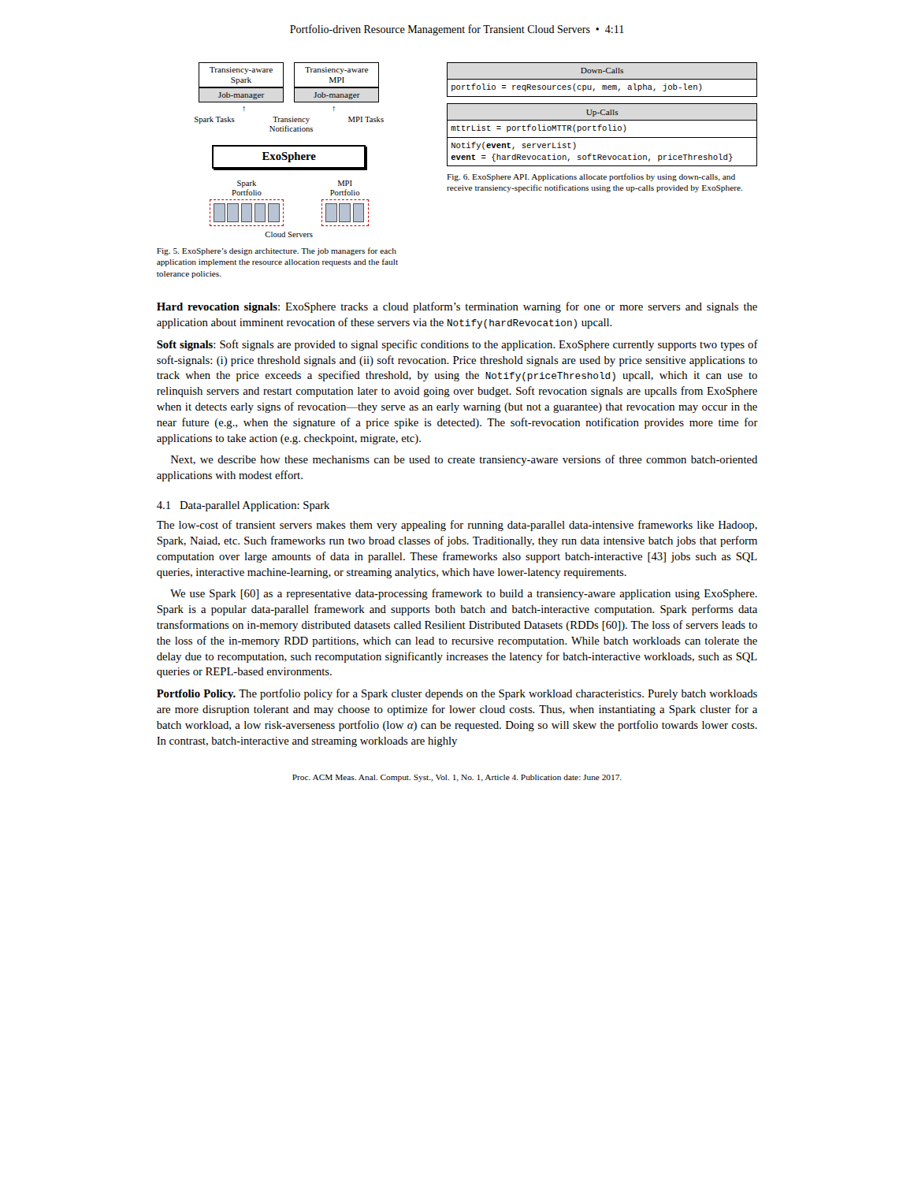Portfolio-driven Resource Management for Transient Cloud Servers • 4:11
Transiency-aware
Spark
Job-manager
Transiency-aware
MPI
Job-manager
↑
↑
Spark Tasks Transiency
Notifications MPI Tasks
ExoSphere
Spark
Portfolio
MPI
Portfolio
Cloud Servers
Fig. 5. ExoSphere’s design architecture. The job managers for each application implement the resource allocation requests and the fault tolerance policies.
| Down-Calls |
| --- |
| portfolio = reqResources(cpu, mem, alpha, job-len) |
| Up-Calls |
| --- |
| mttrList = portfolioMTTR(portfolio) |
| Notify( event , serverList) event = {hardRevocation, softRevocation, priceThreshold} |
Fig. 6. ExoSphere API. Applications allocate portfolios by using down-calls, and receive transiency-specific notifications using the up-calls provided by ExoSphere.
Hard revocation signals: ExoSphere tracks a cloud platform’s termination warning for one or more servers and signals the application about imminent revocation of these servers via the Notify(hardRevocation) upcall.
Soft signals: Soft signals are provided to signal specific conditions to the application. ExoSphere currently supports two types of soft-signals: (i) price threshold signals and (ii) soft revocation. Price threshold signals are used by price sensitive applications to track when the price exceeds a specified threshold, by using the Notify(priceThreshold) upcall, which it can use to relinquish servers and restart computation later to avoid going over budget. Soft revocation signals are upcalls from ExoSphere when it detects early signs of revocation—they serve as an early warning (but not a guarantee) that revocation may occur in the near future (e.g., when the signature of a price spike is detected). The soft-revocation notification provides more time for applications to take action (e.g. checkpoint, migrate, etc).
Next, we describe how these mechanisms can be used to create transiency-aware versions of three common batch-oriented applications with modest effort.
4.1 Data-parallel Application: Spark
The low-cost of transient servers makes them very appealing for running data-parallel data-intensive frameworks like Hadoop, Spark, Naiad, etc. Such frameworks run two broad classes of jobs. Traditionally, they run data intensive batch jobs that perform computation over large amounts of data in parallel. These frameworks also support batch-interactive [43] jobs such as SQL queries, interactive machine-learning, or streaming analytics, which have lower-latency requirements.
We use Spark [60] as a representative data-processing framework to build a transiency-aware application using ExoSphere. Spark is a popular data-parallel framework and supports both batch and batch-interactive computation. Spark performs data transformations on in-memory distributed datasets called Resilient Distributed Datasets (RDDs [60]). The loss of servers leads to the loss of the in-memory RDD partitions, which can lead to recursive recomputation. While batch workloads can tolerate the delay due to recomputation, such recomputation significantly increases the latency for batch-interactive workloads, such as SQL queries or REPL-based environments.
Portfolio Policy. The portfolio policy for a Spark cluster depends on the Spark workload characteristics. Purely batch workloads are more disruption tolerant and may choose to optimize for lower cloud costs. Thus, when instantiating a Spark cluster for a batch workload, a low risk-averseness portfolio (low α) can be requested. Doing so will skew the portfolio towards lower costs. In contrast, batch-interactive and streaming workloads are highly
Proc. ACM Meas. Anal. Comput. Syst., Vol. 1, No. 1, Article 4. Publication date: June 2017.